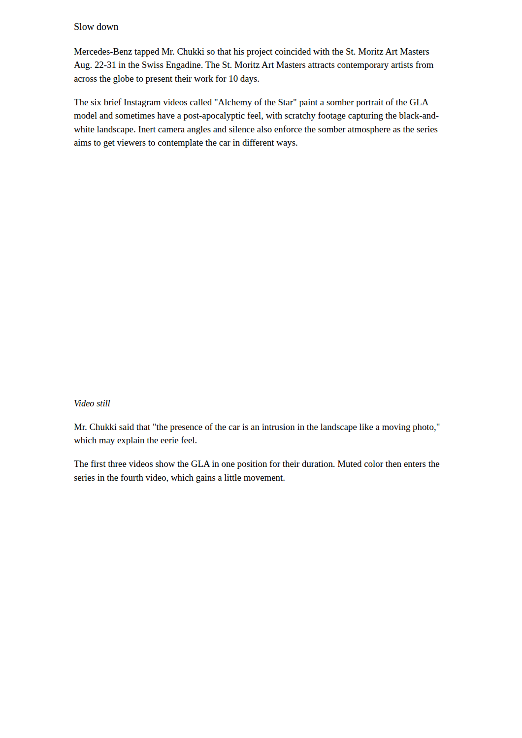Slow down
Mercedes-Benz tapped Mr. Chukki so that his project coincided with the St. Moritz Art Masters Aug. 22-31 in the Swiss Engadine. The St. Moritz Art Masters attracts contemporary artists from across the globe to present their work for 10 days.
The six brief Instagram videos called "Alchemy of the Star" paint a somber portrait of the GLA model and sometimes have a post-apocalyptic feel, with scratchy footage capturing the black-and-white landscape. Inert camera angles and silence also enforce the somber atmosphere as the series aims to get viewers to contemplate the car in different ways.
Video still
Mr. Chukki said that "the presence of the car is an intrusion in the landscape like a moving photo," which may explain the eerie feel.
The first three videos show the GLA in one position for their duration. Muted color then enters the series in the fourth video, which gains a little movement.